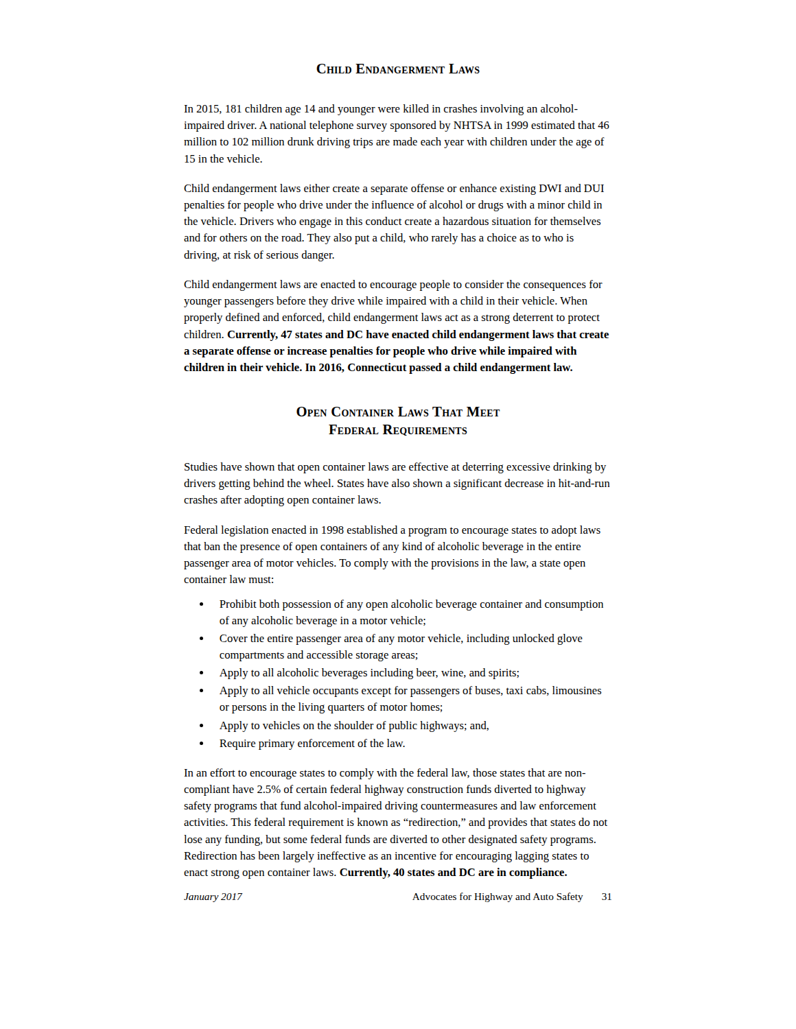Child Endangerment Laws
In 2015, 181 children age 14 and younger were killed in crashes involving an alcohol-impaired driver. A national telephone survey sponsored by NHTSA in 1999 estimated that 46 million to 102 million drunk driving trips are made each year with children under the age of 15 in the vehicle.
Child endangerment laws either create a separate offense or enhance existing DWI and DUI penalties for people who drive under the influence of alcohol or drugs with a minor child in the vehicle. Drivers who engage in this conduct create a hazardous situation for themselves and for others on the road. They also put a child, who rarely has a choice as to who is driving, at risk of serious danger.
Child endangerment laws are enacted to encourage people to consider the consequences for younger passengers before they drive while impaired with a child in their vehicle. When properly defined and enforced, child endangerment laws act as a strong deterrent to protect children. Currently, 47 states and DC have enacted child endangerment laws that create a separate offense or increase penalties for people who drive while impaired with children in their vehicle. In 2016, Connecticut passed a child endangerment law.
Open Container Laws That Meet
Federal Requirements
Studies have shown that open container laws are effective at deterring excessive drinking by drivers getting behind the wheel. States have also shown a significant decrease in hit-and-run crashes after adopting open container laws.
Federal legislation enacted in 1998 established a program to encourage states to adopt laws that ban the presence of open containers of any kind of alcoholic beverage in the entire passenger area of motor vehicles. To comply with the provisions in the law, a state open container law must:
Prohibit both possession of any open alcoholic beverage container and consumption of any alcoholic beverage in a motor vehicle;
Cover the entire passenger area of any motor vehicle, including unlocked glove compartments and accessible storage areas;
Apply to all alcoholic beverages including beer, wine, and spirits;
Apply to all vehicle occupants except for passengers of buses, taxi cabs, limousines or persons in the living quarters of motor homes;
Apply to vehicles on the shoulder of public highways; and,
Require primary enforcement of the law.
In an effort to encourage states to comply with the federal law, those states that are non-compliant have 2.5% of certain federal highway construction funds diverted to highway safety programs that fund alcohol-impaired driving countermeasures and law enforcement activities. This federal requirement is known as “redirection,” and provides that states do not lose any funding, but some federal funds are diverted to other designated safety programs. Redirection has been largely ineffective as an incentive for encouraging lagging states to enact strong open container laws. Currently, 40 states and DC are in compliance.
January 2017 Advocates for Highway and Auto Safety31